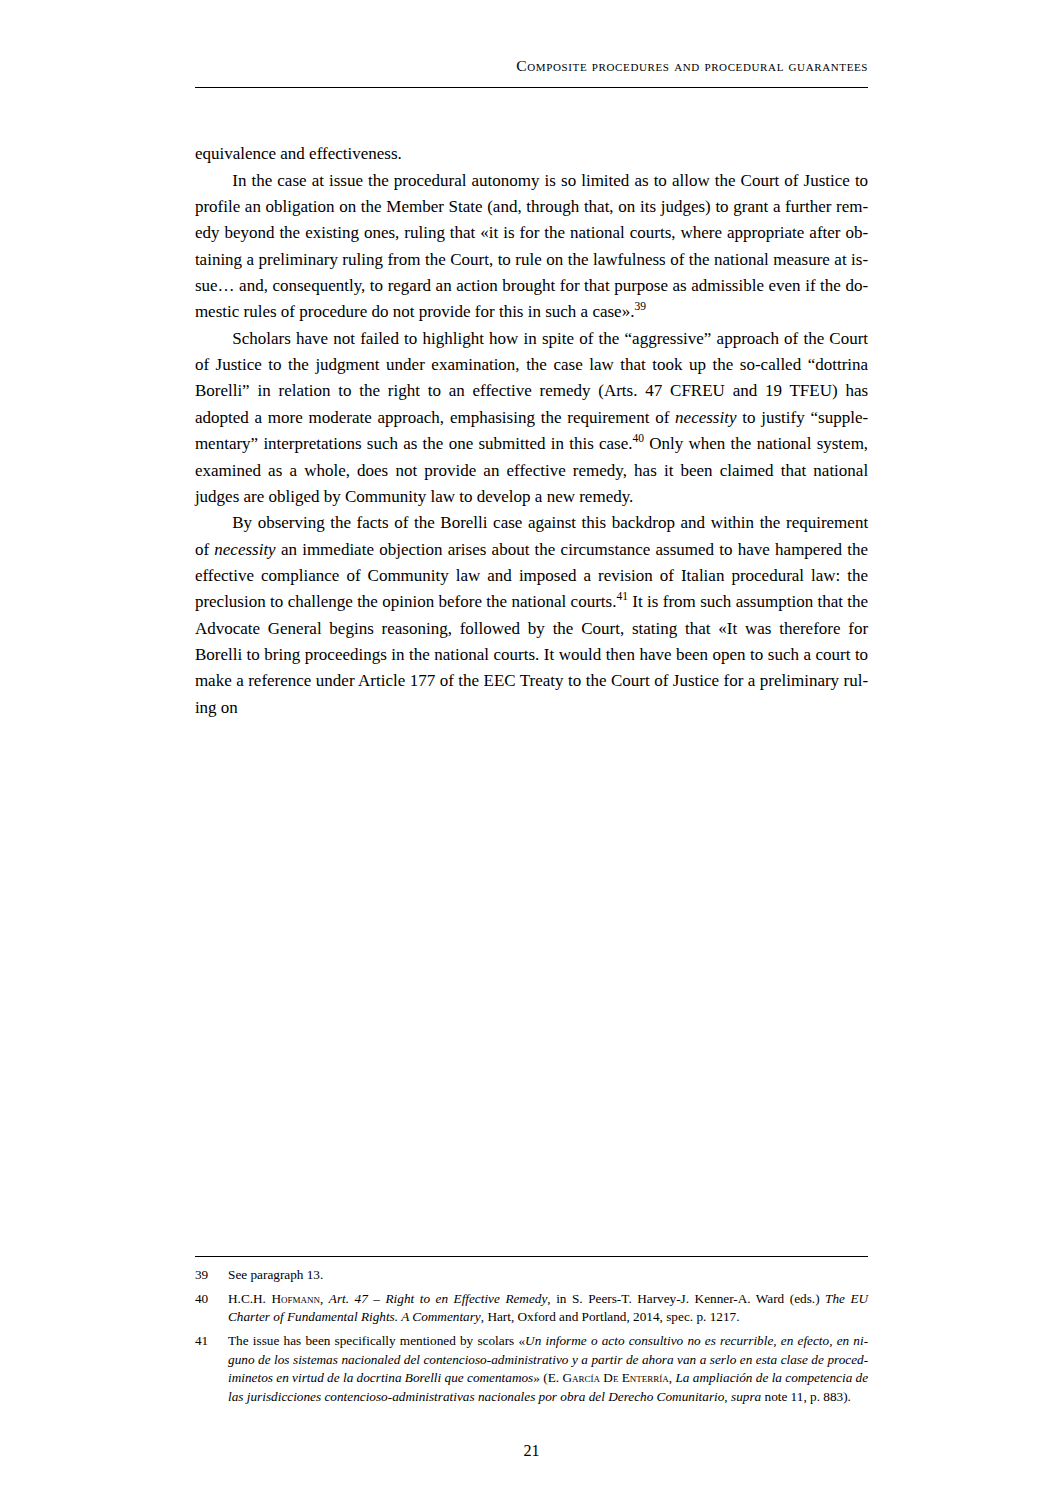Composite procedures and procedural guarantees
equivalence and effectiveness.
In the case at issue the procedural autonomy is so limited as to allow the Court of Justice to profile an obligation on the Member State (and, through that, on its judges) to grant a further remedy beyond the existing ones, ruling that «it is for the national courts, where appropriate after obtaining a preliminary ruling from the Court, to rule on the lawfulness of the national measure at issue… and, consequently, to regard an action brought for that purpose as admissible even if the domestic rules of procedure do not provide for this in such a case».39
Scholars have not failed to highlight how in spite of the “aggressive” approach of the Court of Justice to the judgment under examination, the case law that took up the so-called “dottrina Borelli” in relation to the right to an effective remedy (Arts. 47 CFREU and 19 TFEU) has adopted a more moderate approach, emphasising the requirement of necessity to justify “supplementary” interpretations such as the one submitted in this case.40 Only when the national system, examined as a whole, does not provide an effective remedy, has it been claimed that national judges are obliged by Community law to develop a new remedy.
By observing the facts of the Borelli case against this backdrop and within the requirement of necessity an immediate objection arises about the circumstance assumed to have hampered the effective compliance of Community law and imposed a revision of Italian procedural law: the preclusion to challenge the opinion before the national courts.41 It is from such assumption that the Advocate General begins reasoning, followed by the Court, stating that «It was therefore for Borelli to bring proceedings in the national courts. It would then have been open to such a court to make a reference under Article 177 of the EEC Treaty to the Court of Justice for a preliminary ruling on
39 See paragraph 13.
40 H.C.H. Hofmann, Art. 47 – Right to en Effective Remedy, in S. Peers-T. Harvey-J. Kenner-A. Ward (eds.) The EU Charter of Fundamental Rights. A Commentary, Hart, Oxford and Portland, 2014, spec. p. 1217.
41 The issue has been specifically mentioned by scolars «Un informe o acto consultivo no es recurrible, en efecto, en niguno de los sistemas nacionaled del contencioso-administrativo y a partir de ahora van a serlo en esta clase de procediminetos en virtud de la docrtina Borelli que comentamos» (E. García De Enterría, La ampliación de la competencia de las jurisdicciones contencioso-administrativas nacionales por obra del Derecho Comunitario, supra note 11, p. 883).
21